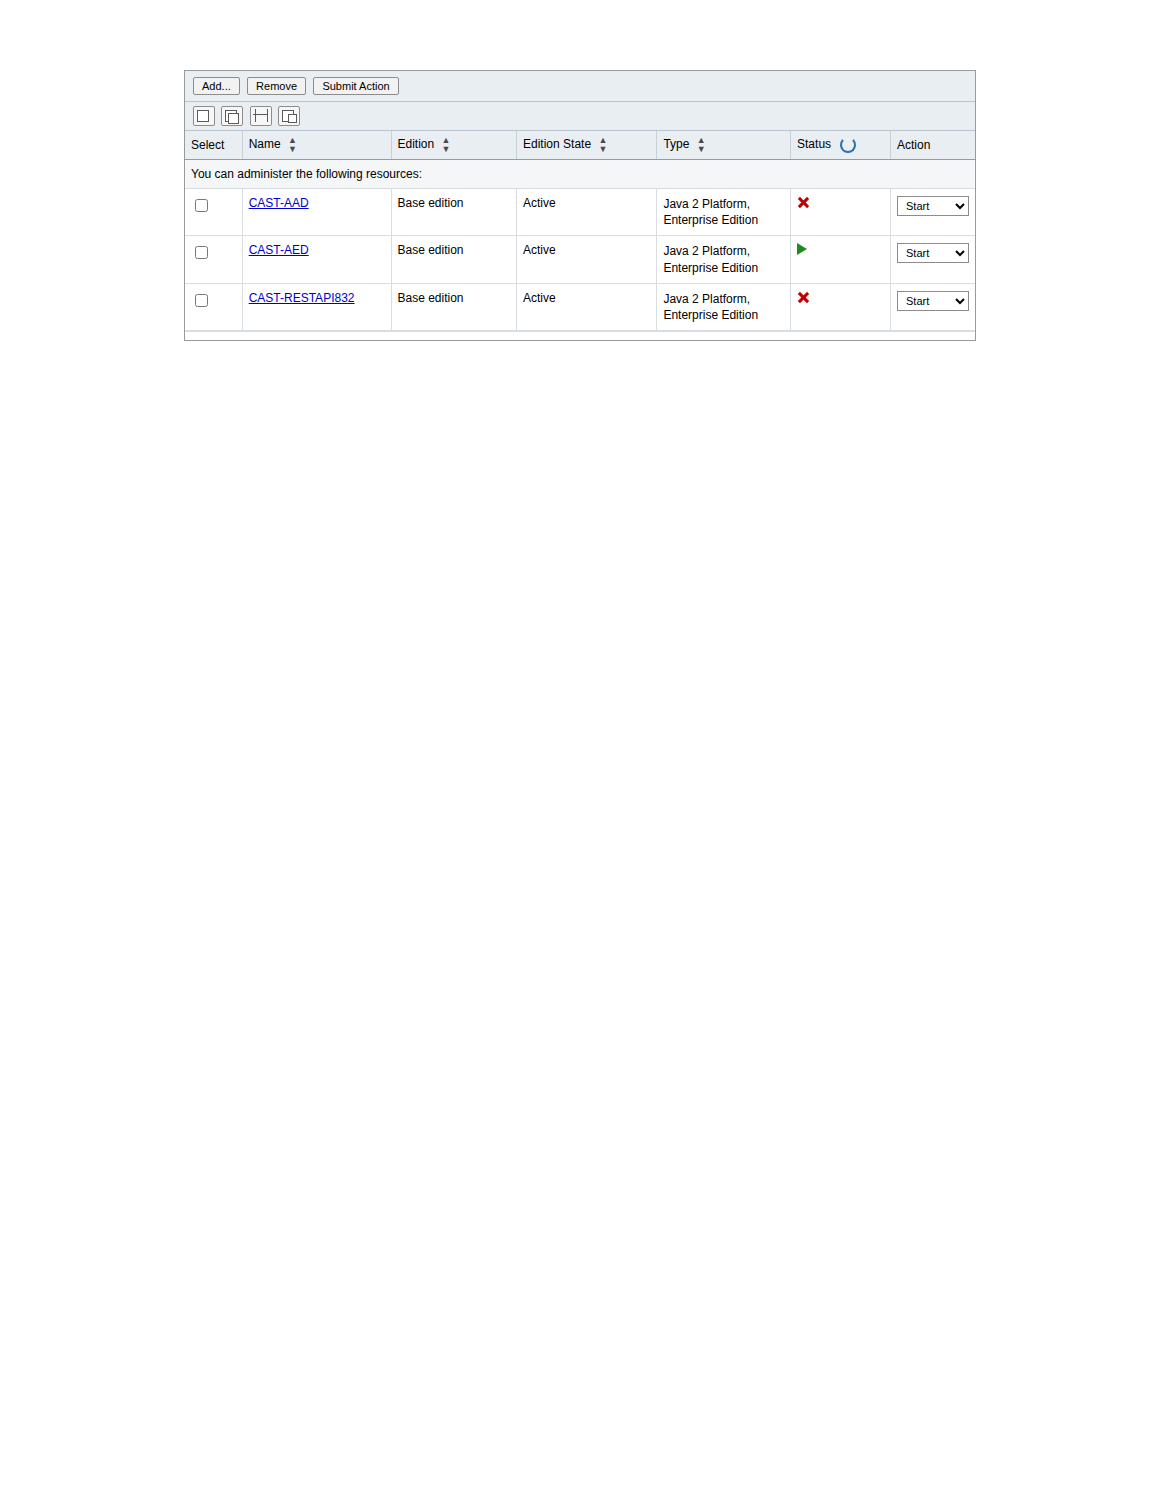Add... Remove Submit Action
| Select | Name ▲ ▼ | Edition ▲ ▼ | Edition State ▲ ▼ | Type ▲ ▼ | Status | Action |
| --- | --- | --- | --- | --- | --- | --- |
| You can administer the following resources: |
| | CAST-AAD | Base edition | Active | Java 2 Platform, Enterprise Edition | | Start Stop |
| | CAST-AED | Base edition | Active | Java 2 Platform, Enterprise Edition | | Start Stop |
| | CAST-RESTAPI832 | Base edition | Active | Java 2 Platform, Enterprise Edition | | Start Stop |